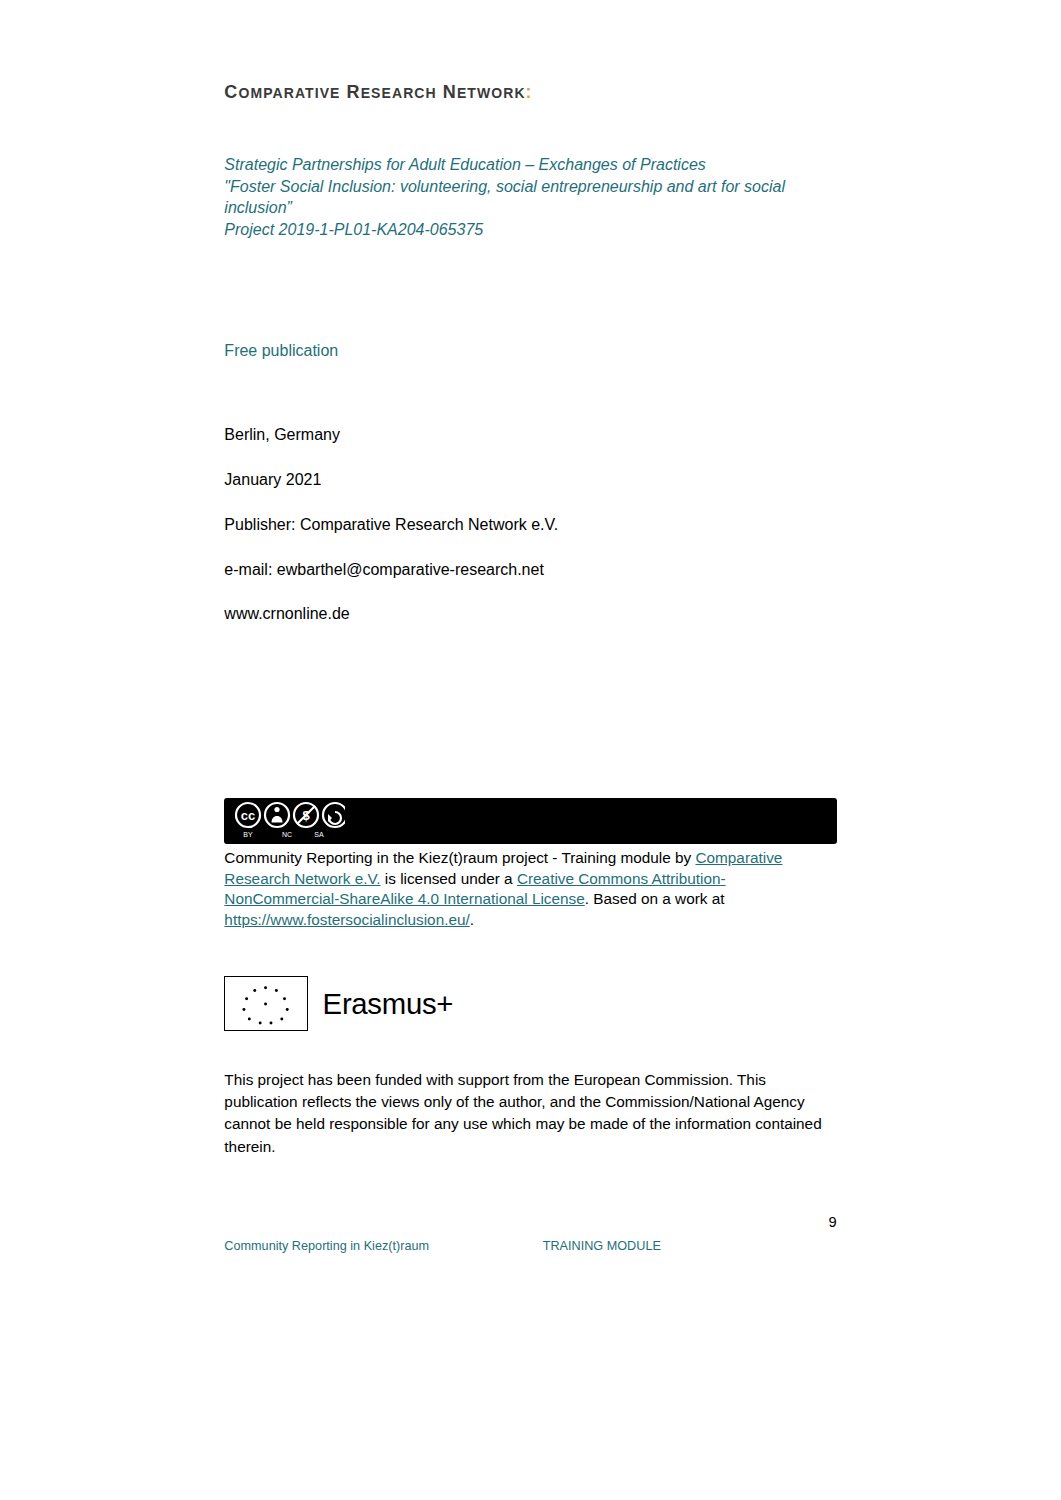COMPARATIVE RESEARCH NETWORK:
Strategic Partnerships for Adult Education – Exchanges of Practices "Foster Social Inclusion: volunteering, social entrepreneurship and art for social inclusion” Project 2019-1-PL01-KA204-065375
Free publication
Berlin, Germany
January 2021
Publisher: Comparative Research Network e.V.
e-mail: ewbarthel@comparative-research.net
www.crnonline.de
cc $ BY NC SA
Community Reporting in the Kiez(t)raum project - Training module by Comparative Research Network e.V. is licensed under a Creative Commons Attribution-NonCommercial-ShareAlike 4.0 International License. Based on a work at https://www.fostersocialinclusion.eu/.
Erasmus+
This project has been funded with support from the European Commission. This publication reflects the views only of the author, and the Commission/National Agency cannot be held responsible for any use which may be made of the information contained therein.
9
Community Reporting in Kiez(t)raum
TRAINING MODULE